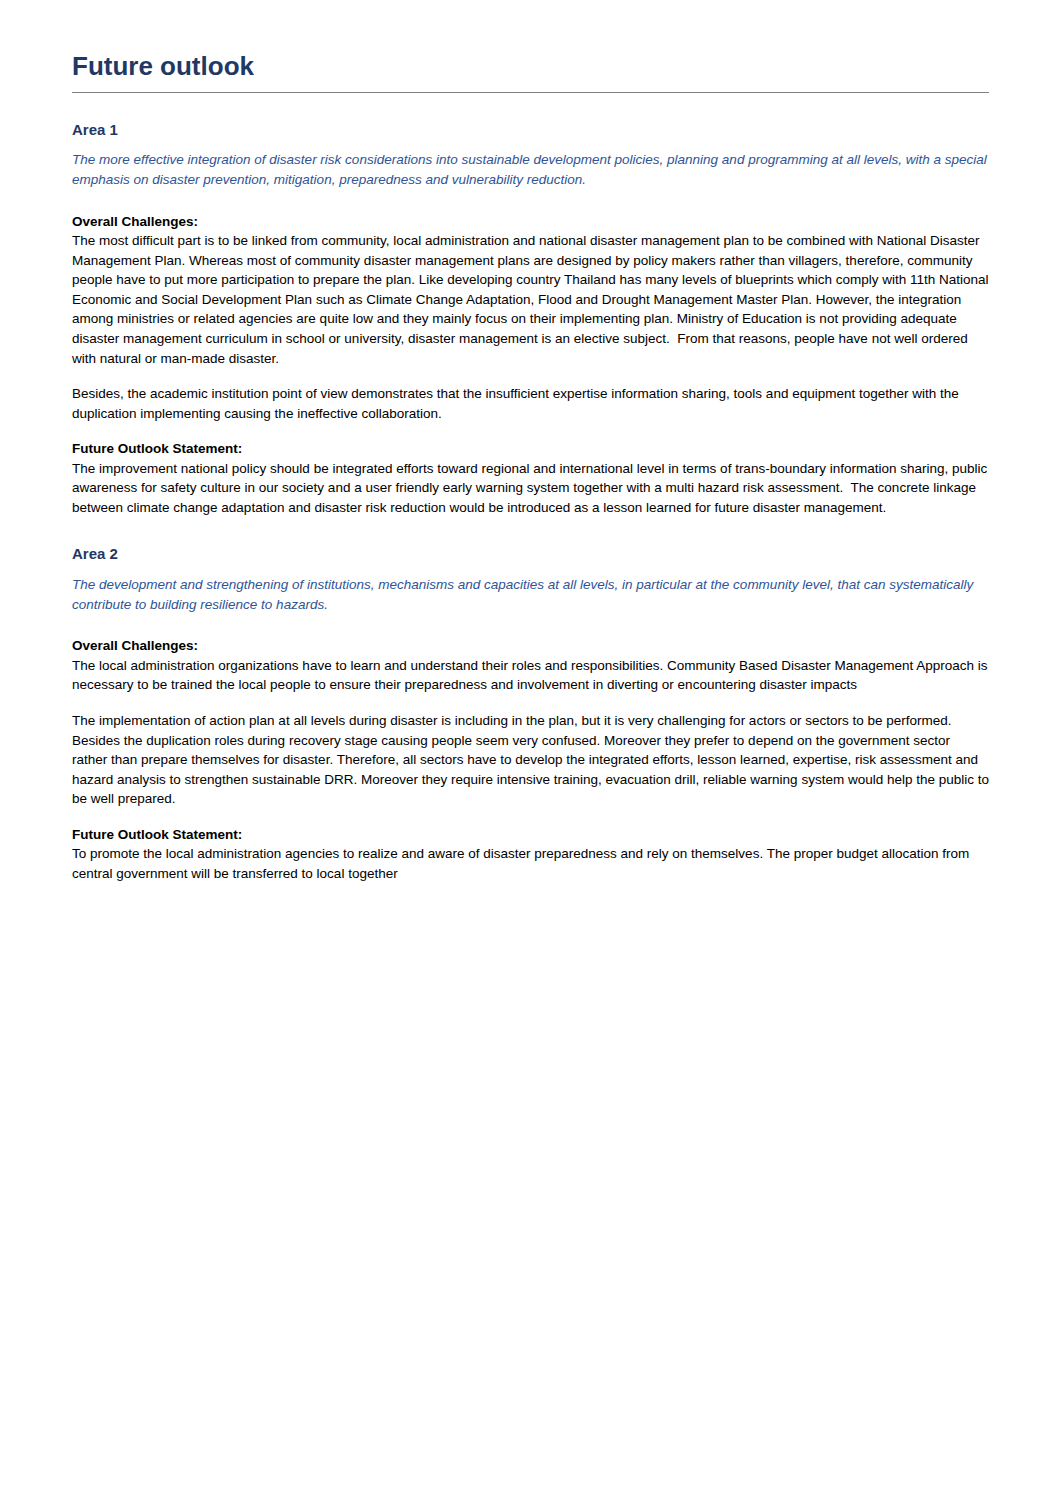Future outlook
Area 1
The more effective integration of disaster risk considerations into sustainable development policies, planning and programming at all levels, with a special emphasis on disaster prevention, mitigation, preparedness and vulnerability reduction.
Overall Challenges:
The most difficult part is to be linked from community, local administration and national disaster management plan to be combined with National Disaster Management Plan. Whereas most of community disaster management plans are designed by policy makers rather than villagers, therefore, community people have to put more participation to prepare the plan. Like developing country Thailand has many levels of blueprints which comply with 11th National Economic and Social Development Plan such as Climate Change Adaptation, Flood and Drought Management Master Plan. However, the integration among ministries or related agencies are quite low and they mainly focus on their implementing plan. Ministry of Education is not providing adequate disaster management curriculum in school or university, disaster management is an elective subject. From that reasons, people have not well ordered with natural or man-made disaster.
Besides, the academic institution point of view demonstrates that the insufficient expertise information sharing, tools and equipment together with the duplication implementing causing the ineffective collaboration.
Future Outlook Statement:
The improvement national policy should be integrated efforts toward regional and international level in terms of trans-boundary information sharing, public awareness for safety culture in our society and a user friendly early warning system together with a multi hazard risk assessment. The concrete linkage between climate change adaptation and disaster risk reduction would be introduced as a lesson learned for future disaster management.
Area 2
The development and strengthening of institutions, mechanisms and capacities at all levels, in particular at the community level, that can systematically contribute to building resilience to hazards.
Overall Challenges:
The local administration organizations have to learn and understand their roles and responsibilities. Community Based Disaster Management Approach is necessary to be trained the local people to ensure their preparedness and involvement in diverting or encountering disaster impacts
The implementation of action plan at all levels during disaster is including in the plan, but it is very challenging for actors or sectors to be performed. Besides the duplication roles during recovery stage causing people seem very confused. Moreover they prefer to depend on the government sector rather than prepare themselves for disaster. Therefore, all sectors have to develop the integrated efforts, lesson learned, expertise, risk assessment and hazard analysis to strengthen sustainable DRR. Moreover they require intensive training, evacuation drill, reliable warning system would help the public to be well prepared.
Future Outlook Statement:
To promote the local administration agencies to realize and aware of disaster preparedness and rely on themselves. The proper budget allocation from central government will be transferred to local together